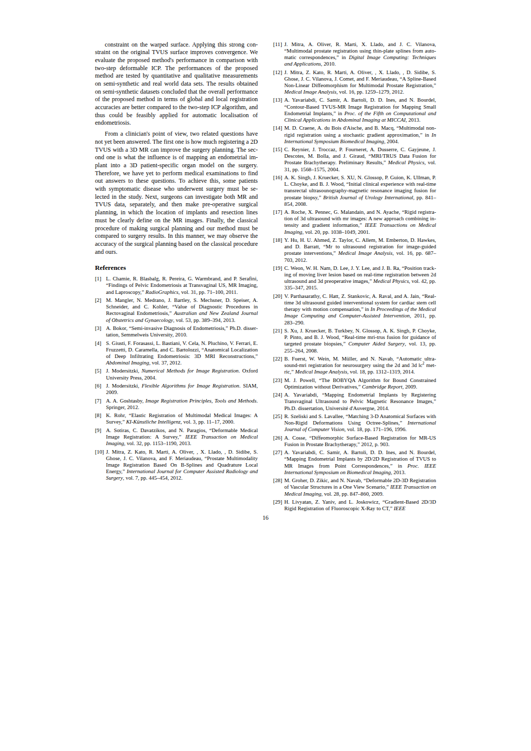constraint on the warped surface. Applying this strong constraint on the original TVUS surface improves convergence. We evaluate the proposed method's performance in comparison with two-step deformable ICP. The performances of the proposed method are tested by quantitative and qualitative measurements on semi-synthetic and real world data sets. The results obtained on semi-synthetic datasets concluded that the overall performance of the proposed method in terms of global and local registration accuracies are better compared to the two-step ICP algorithm, and thus could be feasibly applied for automatic localisation of endometriosis.
From a clinician's point of view, two related questions have not yet been answered. The first one is how much registering a 2D TVUS with a 3D MR can improve the surgery planning. The second one is what the influence is of mapping an endometrial implant into a 3D patient-specific organ model on the surgery. Therefore, we have yet to perform medical examinations to find out answers to these questions. To achieve this, some patients with symptomatic disease who underwent surgery must be selected in the study. Next, surgeons can investigate both MR and TVUS data, separately, and then make pre-operative surgical planning, in which the location of implants and resection lines must be clearly define on the MR images. Finally, the classical procedure of making surgical planning and our method must be compared to surgery results. In this manner, we may observe the accuracy of the surgical planning based on the classical procedure and ours.
References
L. Chamie, R. Blasbalg, R. Pereira, G. Warmbrand, and P. Serafini, “Findings of Pelvic Endometriosis at Transvaginal US, MR Imaging, and Laproscopy,” RadioGraphics, vol. 31, pp. 71–100, 2011.
M. Mangler, N. Medrano, J. Bartley, S. Mechsner, D. Speiser, A. Schneider, and C. Kohler, “Value of Diagnostic Procedures in Rectovaginal Endometriosis,” Australian and New Zealand Journal of Obstetrics and Gynaecology, vol. 53, pp. 389–394, 2013.
A. Bokor, “Semi-invasive Diagnosis of Endometriosis,” Ph.D. dissertation, Semmelweis University, 2010.
S. Giusti, F. Forasassi, L. Bastiani, V. Cela, N. Pluchino, V. Ferrari, E. Fruzzetti, D. Caramella, and C. Bartolozzi, “Anatomical Localization of Deep Infiltrating Endometriosis: 3D MRI Reconstructions,” Abdominal Imaging, vol. 37, 2012.
J. Modersitzki, Numerical Methods for Image Registration. Oxford University Press, 2004.
J. Modersitzki, Flexible Algorithms for Image Registration. SIAM, 2009.
A. A. Goshtasby, Image Registration Principles, Tools and Methods. Springer, 2012.
K. Rohr, “Elastic Registration of Multimodal Medical Images: A Survey,” KI-Künstliche Intelligenz, vol. 3, pp. 11–17, 2000.
A. Sotiras, C. Davatzikos, and N. Paragios, “Deformable Medical Image Registration: A Survey,” IEEE Transaction on Medical Imaging, vol. 32, pp. 1153–1190, 2013.
J. Mitra, Z. Kato, R. Marti, A. Oliver, , X. Llado, , D. Sidibe, S. Ghose, J. C. Vilanova, and F. Meriaudeau, “Prostate Multimodality Image Registration Based On B-Splines and Quadrature Local Energy,” International Journal for Computer Assisted Radiology and Surgery, vol. 7, pp. 445–454, 2012.
J. Mitra, A. Oliver, R. Marti, X. Llado, and J. C. Vilanova, “Multimodal prostate registration using thin-plate splines from automatic correspondences,” in Digital Image Computing: Techniques and Applications, 2010.
J. Mitra, Z. Kato, R. Marti, A. Oliver, , X. Llado, , D. Sidibe, S. Ghose, J. C. Vilanova, J. Comet, and F. Meriaudeau, “A Spline-Based Non-Linear Diffeomorphism for Multimodal Prostate Registration,” Medical Image Analysis, vol. 16, pp. 1259–1279, 2012.
A. Yavariabdi, C. Samir, A. Bartoli, D. D. Ines, and N. Bourdel, “Contour-Based TVUS-MR Image Registration for Mapping Small Endometrial Implants,” in Proc. of the Fifth on Computational and Clinical Applications in Abdominal Imaging at MICCAI, 2013.
M. D. Craene, A. du Bois d'Aische, and B. Macq, “Multimodal non-rigid registration using a stochastic gradient approximation,” in In International Symposium Biomedical Imaging, 2004.
C. Reynier, J. Troccaz, P. Fourneret, A. Dusserre, C. Gayjeune, J. Descotes, M. Bolla, and J. Giraud, “MRI/TRUS Data Fusion for Prostate Brachytherapy. Preliminary Results,” Medical Physics, vol. 31, pp. 1568–1575, 2004.
A. K. Singh, J. Kruecker, S. XU, N. Glossop, P. Guion, K. Ullman, P. L. Choyke, and B. J. Wood, “Initial clinical experience with real-time transrectal ultrasounography-magnetic resonance imaging fusion for prostate biopsy,” British Journal of Urology International, pp. 841–854, 2008.
A. Roche, X. Pennec, G. Malandain, and N. Ayache, “Rigid registration of 3d ultrasound with mr images: A new approach combining intensity and gradient information,” IEEE Transactions on Medical Imaging, vol. 20, pp. 1038–1049, 2001.
Y. Hu, H. U. Ahmed, Z. Taylor, C. Allem, M. Emberton, D. Hawkes, and D. Barratt, “Mr to ultrasound registration for image-guided prostate interventions,” Medical Image Analysis, vol. 16, pp. 687–703, 2012.
C. Weon, W. H. Nam, D. Lee, J. Y. Lee, and J. B. Ra, “Position tracking of moving liver lesion based on real-time registration between 2d ultrasound and 3d preoperative images,” Medical Physics, vol. 42, pp. 335–347, 2015.
V. Parthasarathy, C. Hatt, Z. Stankovic, A. Raval, and A. Jain, “Real-time 3d ultrasound guided interventional system for cardiac stem cell therapy with motion compensation,” in In Proceedings of the Medical Image Computing and Computer-Assisted Intervention, 2011, pp. 283–290.
S. Xu, J. Kruecker, B. Turkbey, N. Glossop, A. K. Singh, P. Choyke, P. Pinto, and B. J. Wood, “Real-time mri-trus fusion for guidance of targeted prostate biopsies,” Computer Aided Surgery, vol. 13, pp. 255–264, 2008.
B. Fuerst, W. Wein, M. Müller, and N. Navab, “Automatic ultrasound-mri registration for neurosurgery using the 2d and 3d lc2 metric,” Medical Image Analysis, vol. 18, pp. 1312–1319, 2014.
M. J. Powell, “The BOBYQA Algorithm for Bound Constrained Optimization without Derivatives,” Cambridge Report, 2009.
A. Yavariabdi, “Mapping Endometrial Implants by Registering Transvaginal Ultrasound to Pelvic Magnetic Resonance Images,” Ph.D. dissertation, Université d'Auvergne, 2014.
R. Szeliski and S. Lavallee, “Matching 3-D Anatomical Surfaces with Non-Rigid Deformations Using Octree-Splines,” International Journal of Computer Vision, vol. 18, pp. 171–196, 1996.
A. Cosse, “Diffeomorphic Surface-Based Registration for MR-US Fusion in Prostate Brachytherapy,” 2012, p. 903.
A. Yavariabdi, C. Samir, A. Bartoli, D. D. Ines, and N. Bourdel, “Mapping Endometrial Implants by 2D/2D Registration of TVUS to MR Images from Point Correspondences,” in Proc. IEEE International Symposium on Biomedical Imaging, 2013.
M. Groher, D. Zikic, and N. Navab, “Deformable 2D-3D Registration of Vascular Structures in a One View Scenario,” IEEE Transaction on Medical Imaging, vol. 28, pp. 847–860, 2009.
H. Livyatan, Z. Yaniv, and L. Joskowicz, “Gradient-Based 2D/3D Rigid Registration of Fluoroscopic X-Ray to CT,” IEEE
16